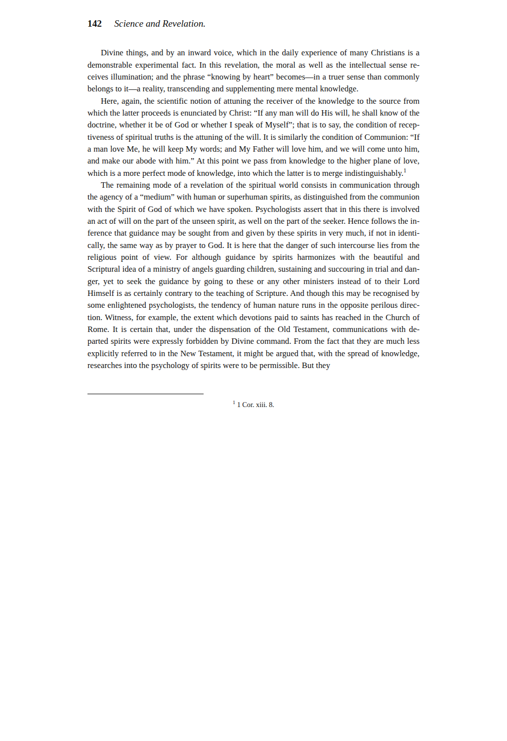142 Science and Revelation.
Divine things, and by an inward voice, which in the daily experience of many Christians is a demonstrable experimental fact. In this revelation, the moral as well as the intellectual sense receives illumination; and the phrase “knowing by heart” becomes—in a truer sense than commonly belongs to it—a reality, transcending and supplementing mere mental knowledge.
Here, again, the scientific notion of attuning the receiver of the knowledge to the source from which the latter proceeds is enunciated by Christ: “If any man will do His will, he shall know of the doctrine, whether it be of God or whether I speak of Myself”; that is to say, the condition of receptiveness of spiritual truths is the attuning of the will. It is similarly the condition of Communion: “If a man love Me, he will keep My words; and My Father will love him, and we will come unto him, and make our abode with him.” At this point we pass from knowledge to the higher plane of love, which is a more perfect mode of knowledge, into which the latter is to merge indistinguishably.1
The remaining mode of a revelation of the spiritual world consists in communication through the agency of a “medium” with human or superhuman spirits, as distinguished from the communion with the Spirit of God of which we have spoken. Psychologists assert that in this there is involved an act of will on the part of the unseen spirit, as well on the part of the seeker. Hence follows the inference that guidance may be sought from and given by these spirits in very much, if not in identically, the same way as by prayer to God. It is here that the danger of such intercourse lies from the religious point of view. For although guidance by spirits harmonizes with the beautiful and Scriptural idea of a ministry of angels guarding children, sustaining and succouring in trial and danger, yet to seek the guidance by going to these or any other ministers instead of to their Lord Himself is as certainly contrary to the teaching of Scripture. And though this may be recognised by some enlightened psychologists, the tendency of human nature runs in the opposite perilous direction. Witness, for example, the extent which devotions paid to saints has reached in the Church of Rome. It is certain that, under the dispensation of the Old Testament, communications with departed spirits were expressly forbidden by Divine command. From the fact that they are much less explicitly referred to in the New Testament, it might be argued that, with the spread of knowledge, researches into the psychology of spirits were to be permissible. But they
1 1 Cor. xiii. 8.